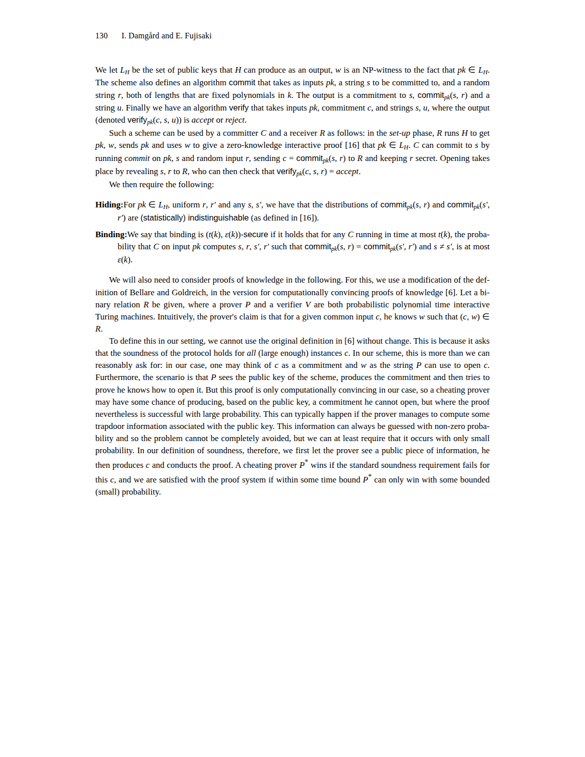130 I. Damgård and E. Fujisaki
We let LH be the set of public keys that H can produce as an output, w is an NP-witness to the fact that pk ∈ LH. The scheme also defines an algorithm commit that takes as inputs pk, a string s to be committed to, and a random string r, both of lengths that are fixed polynomials in k. The output is a commitment to s, commit pk(s, r) and a string u. Finally we have an algorithm verify that takes inputs pk, commitment c, and strings s, u, where the output (denoted verify pk(c, s, u)) is accept or reject.
Such a scheme can be used by a committer C and a receiver R as follows: in the set-up phase, R runs H to get pk, w, sends pk and uses w to give a zero-knowledge interactive proof [16] that pk ∈ LH. C can commit to s by running commit on pk, s and random input r, sending c = commit pk(s, r) to R and keeping r secret. Opening takes place by revealing s, r to R, who can then check that verify pk(c, s, r) = accept.
We then require the following:
Hiding:
For pk ∈ LH, uniform r, r′ and any s, s′, we have that the distributions of commit pk(s, r) and commit pk(s′, r′) are (statistically) indistinguishable (as defined in [16]).
Binding:
We say that binding is (t(k), ε(k))-secure if it holds that for any C running in time at most t(k), the probability that C on input pk computes s, r, s′, r′ such that commit pk(s, r) = commit pk(s′, r′) and s ≠ s′, is at most ε(k).
We will also need to consider proofs of knowledge in the following. For this, we use a modification of the definition of Bellare and Goldreich, in the version for computationally convincing proofs of knowledge [6]. Let a binary relation R be given, where a prover P and a verifier V are both probabilistic polynomial time interactive Turing machines. Intuitively, the prover's claim is that for a given common input c, he knows w such that (c, w) ∈ R.
To define this in our setting, we cannot use the original definition in [6] without change. This is because it asks that the soundness of the protocol holds for all (large enough) instances c. In our scheme, this is more than we can reasonably ask for: in our case, one may think of c as a commitment and w as the string P can use to open c. Furthermore, the scenario is that P sees the public key of the scheme, produces the commitment and then tries to prove he knows how to open it. But this proof is only computationally convincing in our case, so a cheating prover may have some chance of producing, based on the public key, a commitment he cannot open, but where the proof nevertheless is successful with large probability. This can typically happen if the prover manages to compute some trapdoor information associated with the public key. This information can always be guessed with non-zero probability and so the problem cannot be completely avoided, but we can at least require that it occurs with only small probability. In our definition of soundness, therefore, we first let the prover see a public piece of information, he then produces c and conducts the proof. A cheating prover P* wins if the standard soundness requirement fails for this c, and we are satisfied with the proof system if within some time bound P* can only win with some bounded (small) probability.